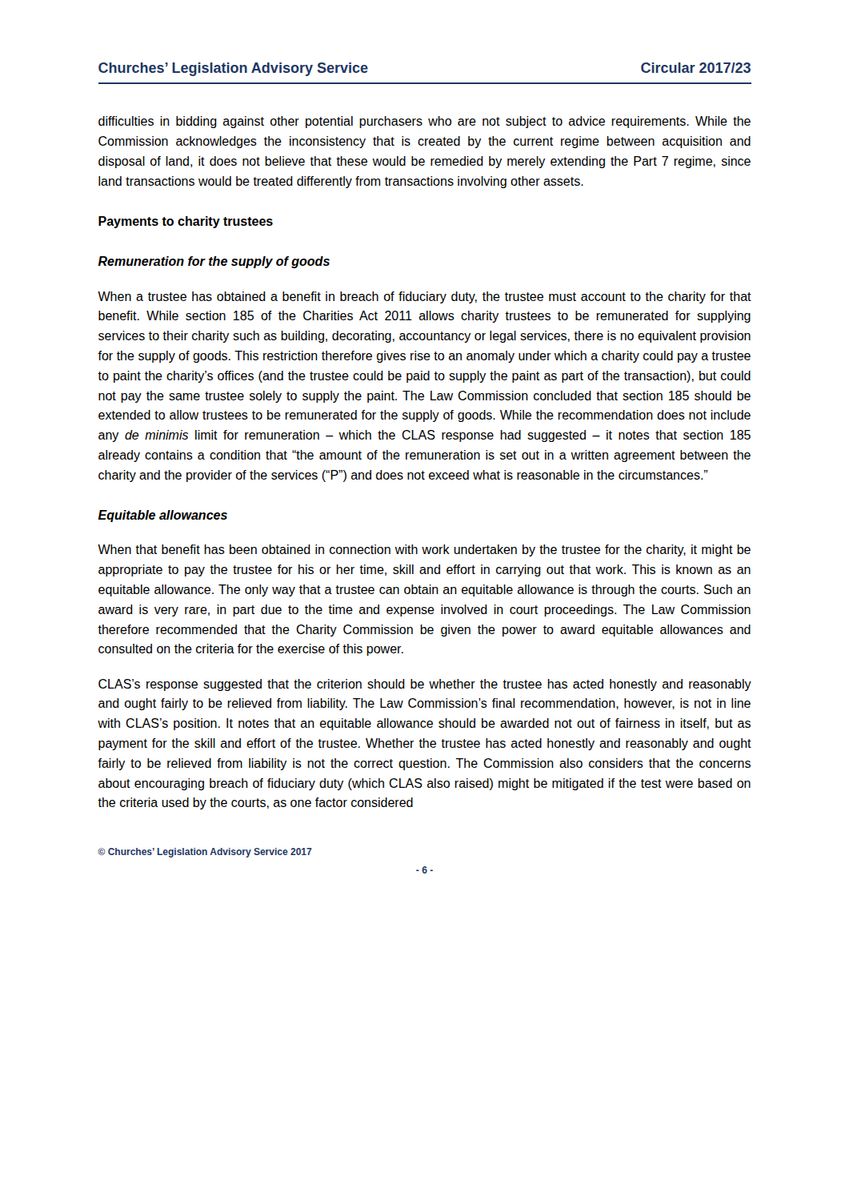Churches’ Legislation Advisory Service Circular 2017/23
difficulties in bidding against other potential purchasers who are not subject to advice requirements. While the Commission acknowledges the inconsistency that is created by the current regime between acquisition and disposal of land, it does not believe that these would be remedied by merely extending the Part 7 regime, since land transactions would be treated differently from transactions involving other assets.
Payments to charity trustees
Remuneration for the supply of goods
When a trustee has obtained a benefit in breach of fiduciary duty, the trustee must account to the charity for that benefit. While section 185 of the Charities Act 2011 allows charity trustees to be remunerated for supplying services to their charity such as building, decorating, accountancy or legal services, there is no equivalent provision for the supply of goods. This restriction therefore gives rise to an anomaly under which a charity could pay a trustee to paint the charity’s offices (and the trustee could be paid to supply the paint as part of the transaction), but could not pay the same trustee solely to supply the paint. The Law Commission concluded that section 185 should be extended to allow trustees to be remunerated for the supply of goods. While the recommendation does not include any de minimis limit for remuneration – which the CLAS response had suggested – it notes that section 185 already contains a condition that “the amount of the remuneration is set out in a written agreement between the charity and the provider of the services (“P”) and does not exceed what is reasonable in the circumstances.”
Equitable allowances
When that benefit has been obtained in connection with work undertaken by the trustee for the charity, it might be appropriate to pay the trustee for his or her time, skill and effort in carrying out that work. This is known as an equitable allowance. The only way that a trustee can obtain an equitable allowance is through the courts. Such an award is very rare, in part due to the time and expense involved in court proceedings. The Law Commission therefore recommended that the Charity Commission be given the power to award equitable allowances and consulted on the criteria for the exercise of this power.
CLAS’s response suggested that the criterion should be whether the trustee has acted honestly and reasonably and ought fairly to be relieved from liability. The Law Commission’s final recommendation, however, is not in line with CLAS’s position. It notes that an equitable allowance should be awarded not out of fairness in itself, but as payment for the skill and effort of the trustee. Whether the trustee has acted honestly and reasonably and ought fairly to be relieved from liability is not the correct question. The Commission also considers that the concerns about encouraging breach of fiduciary duty (which CLAS also raised) might be mitigated if the test were based on the criteria used by the courts, as one factor considered
© Churches’ Legislation Advisory Service 2017
- 6 -